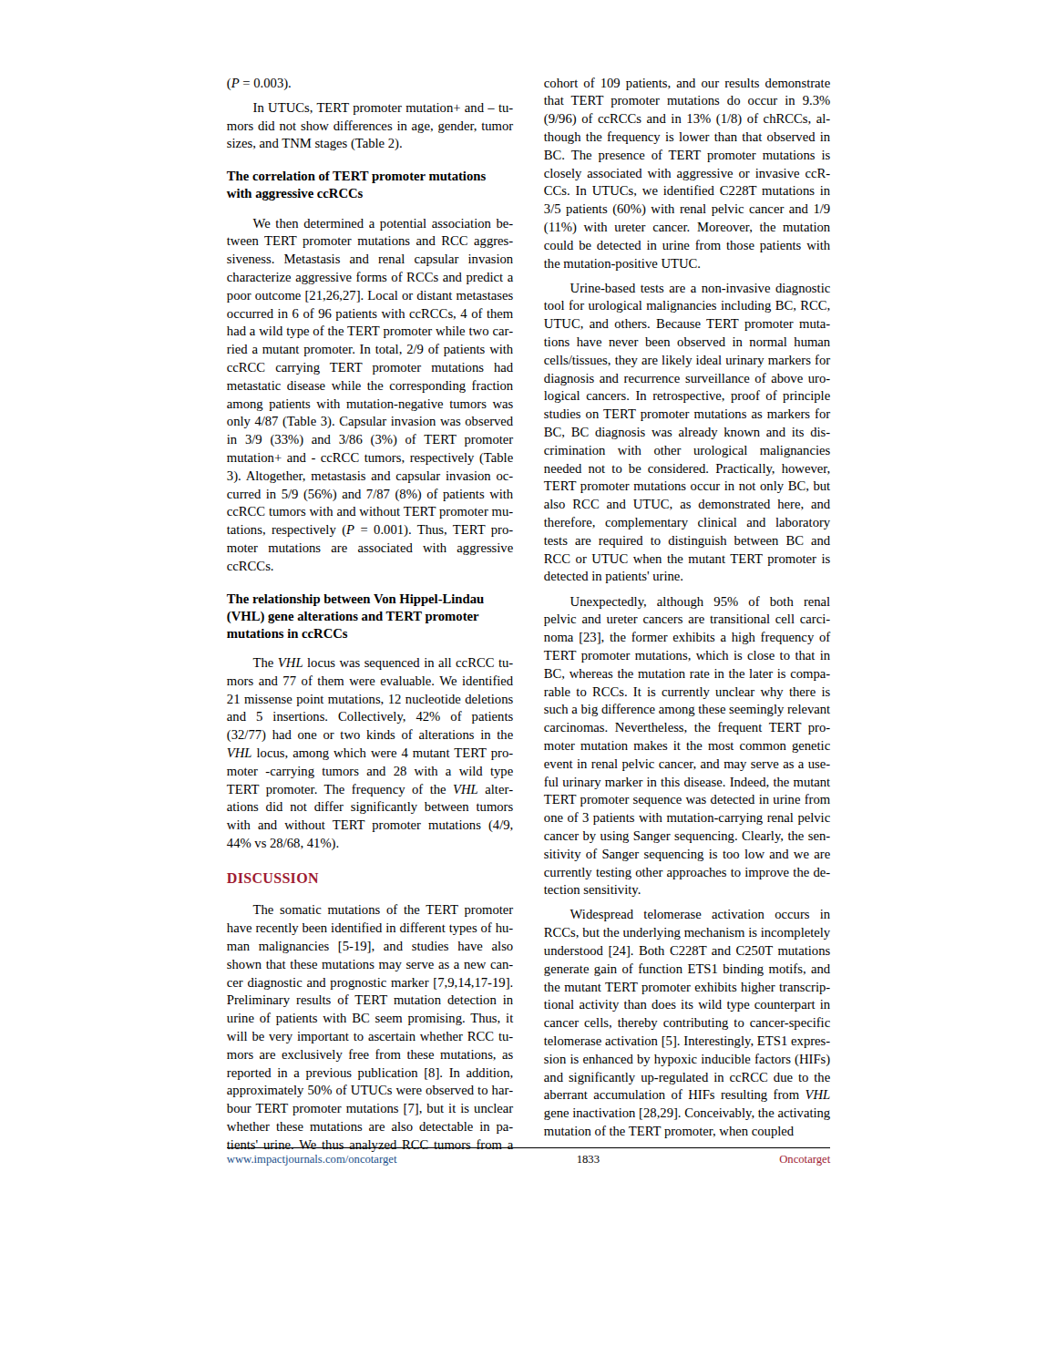(P = 0.003).
In UTUCs, TERT promoter mutation+ and – tumors did not show differences in age, gender, tumor sizes, and TNM stages (Table 2).
The correlation of TERT promoter mutations with aggressive ccRCCs
We then determined a potential association between TERT promoter mutations and RCC aggressiveness. Metastasis and renal capsular invasion characterize aggressive forms of RCCs and predict a poor outcome [21,26,27]. Local or distant metastases occurred in 6 of 96 patients with ccRCCs, 4 of them had a wild type of the TERT promoter while two carried a mutant promoter. In total, 2/9 of patients with ccRCC carrying TERT promoter mutations had metastatic disease while the corresponding fraction among patients with mutation-negative tumors was only 4/87 (Table 3). Capsular invasion was observed in 3/9 (33%) and 3/86 (3%) of TERT promoter mutation+ and - ccRCC tumors, respectively (Table 3). Altogether, metastasis and capsular invasion occurred in 5/9 (56%) and 7/87 (8%) of patients with ccRCC tumors with and without TERT promoter mutations, respectively (P = 0.001). Thus, TERT promoter mutations are associated with aggressive ccRCCs.
The relationship between Von Hippel-Lindau (VHL) gene alterations and TERT promoter mutations in ccRCCs
The VHL locus was sequenced in all ccRCC tumors and 77 of them were evaluable. We identified 21 missense point mutations, 12 nucleotide deletions and 5 insertions. Collectively, 42% of patients (32/77) had one or two kinds of alterations in the VHL locus, among which were 4 mutant TERT promoter -carrying tumors and 28 with a wild type TERT promoter. The frequency of the VHL alterations did not differ significantly between tumors with and without TERT promoter mutations (4/9, 44% vs 28/68, 41%).
DISCUSSION
The somatic mutations of the TERT promoter have recently been identified in different types of human malignancies [5-19], and studies have also shown that these mutations may serve as a new cancer diagnostic and prognostic marker [7,9,14,17-19]. Preliminary results of TERT mutation detection in urine of patients with BC seem promising. Thus, it will be very important to ascertain whether RCC tumors are exclusively free from these mutations, as reported in a previous publication [8]. In addition, approximately 50% of UTUCs were observed to harbour TERT promoter mutations [7], but it is unclear whether these mutations are also detectable in patients' urine. We thus analyzed RCC tumors from a cohort of 109 patients, and our results demonstrate that TERT promoter mutations do occur in 9.3% (9/96) of ccRCCs and in 13% (1/8) of chRCCs, although the frequency is lower than that observed in BC. The presence of TERT promoter mutations is closely associated with aggressive or invasive ccRCCs. In UTUCs, we identified C228T mutations in 3/5 patients (60%) with renal pelvic cancer and 1/9 (11%) with ureter cancer. Moreover, the mutation could be detected in urine from those patients with the mutation-positive UTUC.
Urine-based tests are a non-invasive diagnostic tool for urological malignancies including BC, RCC, UTUC, and others. Because TERT promoter mutations have never been observed in normal human cells/tissues, they are likely ideal urinary markers for diagnosis and recurrence surveillance of above urological cancers. In retrospective, proof of principle studies on TERT promoter mutations as markers for BC, BC diagnosis was already known and its discrimination with other urological malignancies needed not to be considered. Practically, however, TERT promoter mutations occur in not only BC, but also RCC and UTUC, as demonstrated here, and therefore, complementary clinical and laboratory tests are required to distinguish between BC and RCC or UTUC when the mutant TERT promoter is detected in patients' urine.
Unexpectedly, although 95% of both renal pelvic and ureter cancers are transitional cell carcinoma [23], the former exhibits a high frequency of TERT promoter mutations, which is close to that in BC, whereas the mutation rate in the later is comparable to RCCs. It is currently unclear why there is such a big difference among these seemingly relevant carcinomas. Nevertheless, the frequent TERT promoter mutation makes it the most common genetic event in renal pelvic cancer, and may serve as a useful urinary marker in this disease. Indeed, the mutant TERT promoter sequence was detected in urine from one of 3 patients with mutation-carrying renal pelvic cancer by using Sanger sequencing. Clearly, the sensitivity of Sanger sequencing is too low and we are currently testing other approaches to improve the detection sensitivity.
Widespread telomerase activation occurs in RCCs, but the underlying mechanism is incompletely understood [24]. Both C228T and C250T mutations generate gain of function ETS1 binding motifs, and the mutant TERT promoter exhibits higher transcriptional activity than does its wild type counterpart in cancer cells, thereby contributing to cancer-specific telomerase activation [5]. Interestingly, ETS1 expression is enhanced by hypoxic inducible factors (HIFs) and significantly up-regulated in ccRCC due to the aberrant accumulation of HIFs resulting from VHL gene inactivation [28,29]. Conceivably, the activating mutation of the TERT promoter, when coupled
www.impactjournals.com/oncotarget 1833 Oncotarget